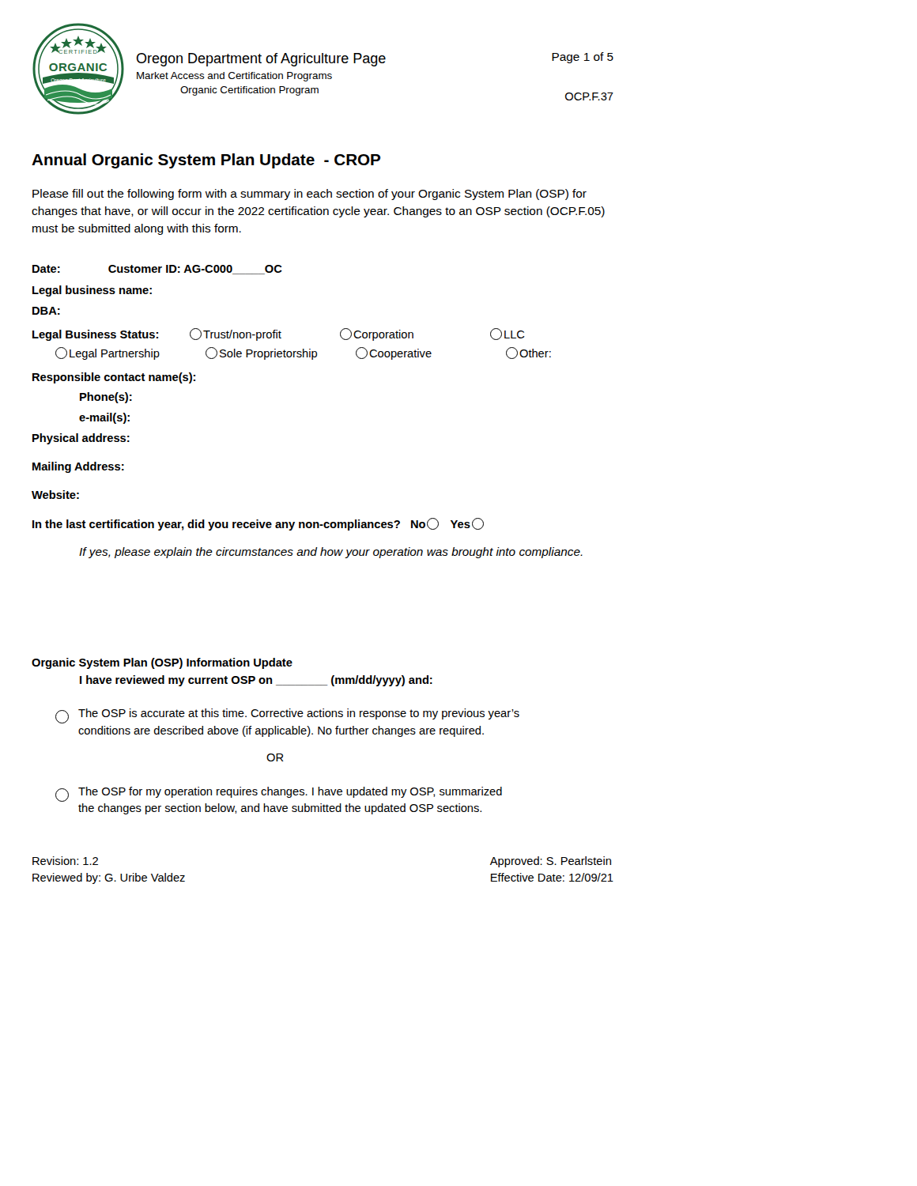CERTIFIED ORGANIC Oregon Dept Agriculture
Oregon Department of Agriculture Page
Market Access and Certification Programs
Organic Certification Program
Page 1 of 5
OCP.F.37
Annual Organic System Plan Update - CROP
Please fill out the following form with a summary in each section of your Organic System Plan (OSP) for changes that have, or will occur in the 2022 certification cycle year. Changes to an OSP section (OCP.F.05) must be submitted along with this form.
Date: Customer ID: AG-C000_____OC
Legal business name:
DBA:
Legal Business Status: Trust/non-profit Corporation LLC
Legal Partnership Sole Proprietorship Cooperative Other:
Responsible contact name(s):
Phone(s):
e-mail(s):
Physical address:
Mailing Address:
Website:
In the last certification year, did you receive any non-compliances? No Yes
If yes, please explain the circumstances and how your operation was brought into compliance.
Organic System Plan (OSP) Information Update
I have reviewed my current OSP on ________ (mm/dd/yyyy) and:
The OSP is accurate at this time. Corrective actions in response to my previous year’s
conditions are described above (if applicable). No further changes are required.
OR
The OSP for my operation requires changes. I have updated my OSP, summarized
the changes per section below, and have submitted the updated OSP sections.
Revision: 1.2
Reviewed by: G. Uribe Valdez
Approved: S. Pearlstein
Effective Date: 12/09/21